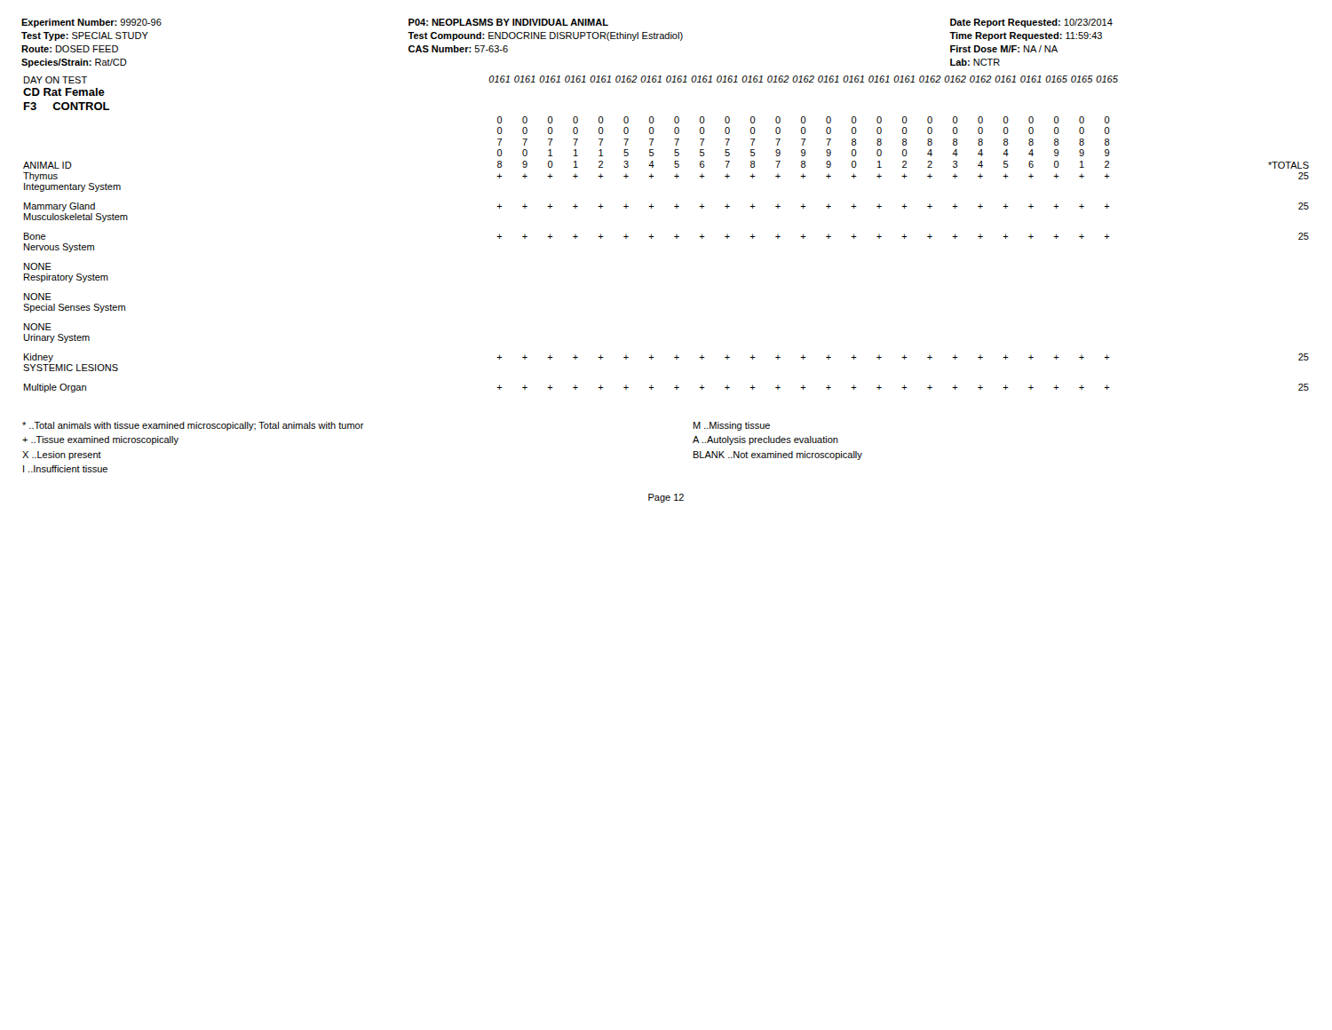| Experiment Number: 99920-96 Test Type: SPECIAL STUDY Route: DOSED FEED Species/Strain: Rat/CD | P04: NEOPLASMS BY INDIVIDUAL ANIMAL Test Compound: ENDOCRINE DISRUPTOR(Ethinyl Estradiol) CAS Number: 57-63-6 | Date Report Requested: 10/23/2014 Time Report Requested: 11:59:43 First Dose M/F: NA / NA Lab: NCTR |
| DAY ON TEST | 0 1 6 1 | 0 1 6 1 | 0 1 6 1 | 0 1 6 1 | 0 1 6 1 | 0 1 6 2 | 0 1 6 1 | 0 1 6 1 | 0 1 6 1 | 0 1 6 1 | 0 1 6 1 | 0 1 6 2 | 0 1 6 2 | 0 1 6 1 | 0 1 6 1 | 0 1 6 1 | 0 1 6 1 | 0 1 6 2 | 0 1 6 2 | 0 1 6 2 | 0 1 6 1 | 0 1 6 1 | 0 1 6 5 | 0 1 6 5 | 0 1 6 5 | |
| CD Rat Female | | |
| F3 CONTROL | | |
| ANIMAL ID | 0 0 7 0 8 | 0 0 7 0 9 | 0 0 7 1 0 | 0 0 7 1 1 | 0 0 7 1 2 | 0 0 7 5 3 | 0 0 7 5 4 | 0 0 7 5 5 | 0 0 7 5 6 | 0 0 7 5 7 | 0 0 7 5 8 | 0 0 7 9 7 | 0 0 7 9 8 | 0 0 7 9 9 | 0 0 8 0 0 | 0 0 8 0 1 | 0 0 8 0 2 | 0 0 8 4 2 | 0 0 8 4 3 | 0 0 8 4 4 | 0 0 8 4 5 | 0 0 8 4 6 | 0 0 8 9 0 | 0 0 8 9 1 | 0 0 8 9 2 | *TOTALS |
| Thymus | + | + | + | + | + | + | + | + | + | + | + | + | + | + | + | + | + | + | + | + | + | + | + | + | + | 25 |
| Integumentary System | | |
| Mammary Gland | + | + | + | + | + | + | + | + | + | + | + | + | + | + | + | + | + | + | + | + | + | + | + | + | + | 25 |
| Musculoskeletal System | | |
| Bone | + | + | + | + | + | + | + | + | + | + | + | + | + | + | + | + | + | + | + | + | + | + | + | + | + | 25 |
| Nervous System | | |
| NONE | | |
| Respiratory System | | |
| NONE | | |
| Special Senses System | | |
| NONE | | |
| Urinary System | | |
| Kidney | + | + | + | + | + | + | + | + | + | + | + | + | + | + | + | + | + | + | + | + | + | + | + | + | + | 25 |
| SYSTEMIC LESIONS | | |
| Multiple Organ | + | + | + | + | + | + | + | + | + | + | + | + | + | + | + | + | + | + | + | + | + | + | + | + | + | 25 |
| * ..Total animals with tissue examined microscopically; Total animals with tumor + ..Tissue examined microscopically X ..Lesion present I ..Insufficient tissue | M ..Missing tissue A ..Autolysis precludes evaluation BLANK ..Not examined microscopically |
Page 12